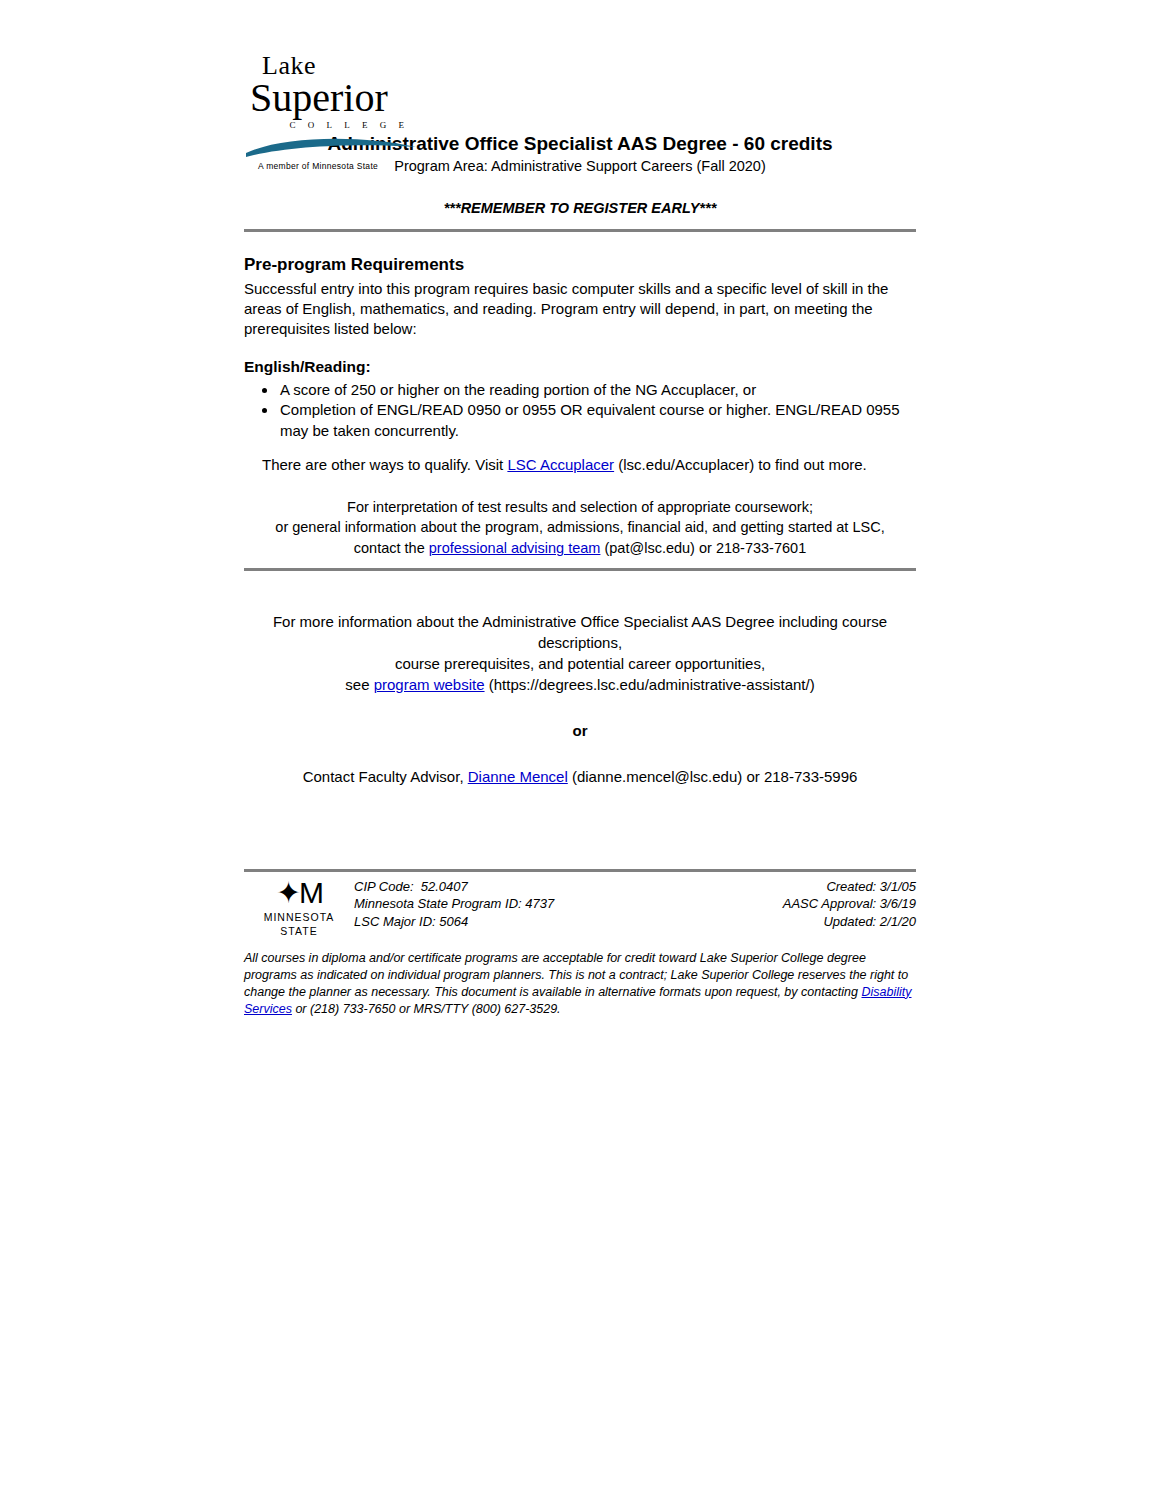Lake
Superior
C O L L E G E
A member of Minnesota State
Administrative Office Specialist AAS Degree - 60 credits
Program Area: Administrative Support Careers (Fall 2020)
***REMEMBER TO REGISTER EARLY***
Pre-program Requirements
Successful entry into this program requires basic computer skills and a specific level of skill in the areas of English, mathematics, and reading. Program entry will depend, in part, on meeting the prerequisites listed below:
English/Reading:
A score of 250 or higher on the reading portion of the NG Accuplacer, or
Completion of ENGL/READ 0950 or 0955 OR equivalent course or higher. ENGL/READ 0955 may be taken concurrently.
There are other ways to qualify. Visit LSC Accuplacer (lsc.edu/Accuplacer) to find out more.
For interpretation of test results and selection of appropriate coursework;
or general information about the program, admissions, financial aid, and getting started at LSC,
contact the professional advising team (pat@lsc.edu) or 218-733-7601
For more information about the Administrative Office Specialist AAS Degree including course descriptions,
course prerequisites, and potential career opportunities,
see program website (https://degrees.lsc.edu/administrative-assistant/)
or
Contact Faculty Advisor, Dianne Mencel (dianne.mencel@lsc.edu) or 218-733-5996
| ✦M MINNESOTA STATE | CIP Code: 52.0407 Minnesota State Program ID: 4737 LSC Major ID: 5064 | Created: 3/1/05 AASC Approval: 3/6/19 Updated: 2/1/20 |
All courses in diploma and/or certificate programs are acceptable for credit toward Lake Superior College degree programs as indicated on individual program planners. This is not a contract; Lake Superior College reserves the right to change the planner as necessary. This document is available in alternative formats upon request, by contacting Disability Services or (218) 733-7650 or MRS/TTY (800) 627-3529.